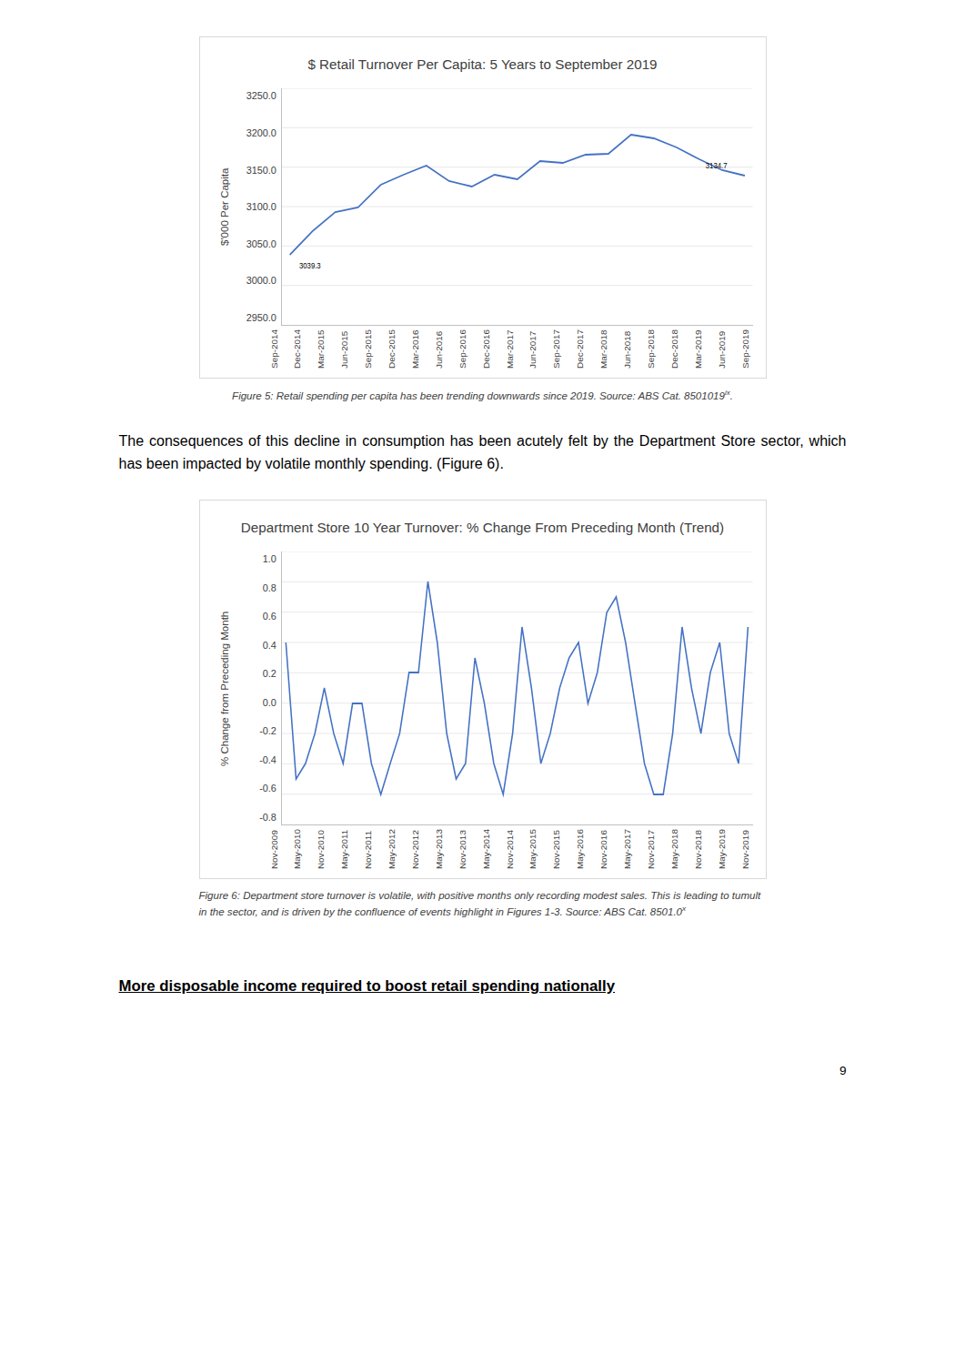$ Retail Turnover Per Capita: 5 Years to September 2019
$'000 Per Capita
3250.0 3200.0 3150.0 3100.0 3050.0 3000.0 2950.0
3039.3 3134.7
Sep-2014 Dec-2014 Mar-2015 Jun-2015 Sep-2015 Dec-2015 Mar-2016 Jun-2016 Sep-2016 Dec-2016 Mar-2017 Jun-2017 Sep-2017 Dec-2017 Mar-2018 Jun-2018 Sep-2018 Dec-2018 Mar-2019 Jun-2019 Sep-2019
Figure 5: Retail spending per capita has been trending downwards since 2019. Source: ABS Cat. 8501019ix.
The consequences of this decline in consumption has been acutely felt by the Department Store sector, which has been impacted by volatile monthly spending. (Figure 6).
Department Store 10 Year Turnover: % Change From Preceding Month (Trend)
% Change from Preceding Month
1.0 0.8 0.6 0.4 0.2 0.0 -0.2 -0.4 -0.6 -0.8
Nov-2009 May-2010 Nov-2010 May-2011 Nov-2011 May-2012 Nov-2012 May-2013 Nov-2013 May-2014 Nov-2014 May-2015 Nov-2015 May-2016 Nov-2016 May-2017 Nov-2017 May-2018 Nov-2018 May-2019 Nov-2019
Figure 6: Department store turnover is volatile, with positive months only recording modest sales. This is leading to tumult in the sector, and is driven by the confluence of events highlight in Figures 1-3. Source: ABS Cat. 8501.0x
More disposable income required to boost retail spending nationally
9